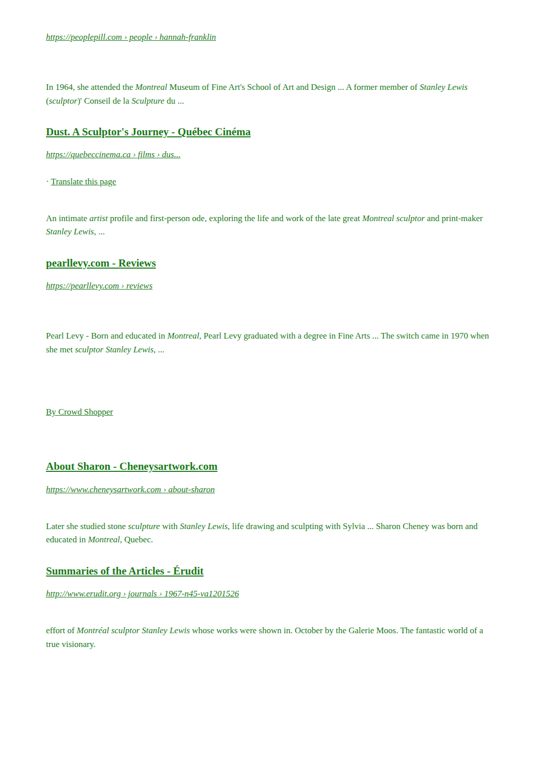https://peoplepill.com › people › hannah-franklin
In 1964, she attended the Montreal Museum of Fine Art's School of Art and Design ... A former member of Stanley Lewis (sculptor)' Conseil de la Sculpture du ...
Dust. A Sculptor's Journey - Québec Cinéma
https://quebeccinema.ca › films › dus...
· Translate this page
An intimate artist profile and first-person ode, exploring the life and work of the late great Montreal sculptor and print-maker Stanley Lewis, ...
pearllevy.com - Reviews
https://pearllevy.com › reviews
Pearl Levy - Born and educated in Montreal, Pearl Levy graduated with a degree in Fine Arts ... The switch came in 1970 when she met sculptor Stanley Lewis, ...
By Crowd Shopper
About Sharon - Cheneysartwork.com
https://www.cheneysartwork.com › about-sharon
Later she studied stone sculpture with Stanley Lewis, life drawing and sculpting with Sylvia ... Sharon Cheney was born and educated in Montreal, Quebec.
Summaries of the Articles - Érudit
http://www.erudit.org › journals › 1967-n45-va1201526
effort of Montréal sculptor Stanley Lewis whose works were shown in. October by the Galerie Moos. The fantastic world of a true visionary.